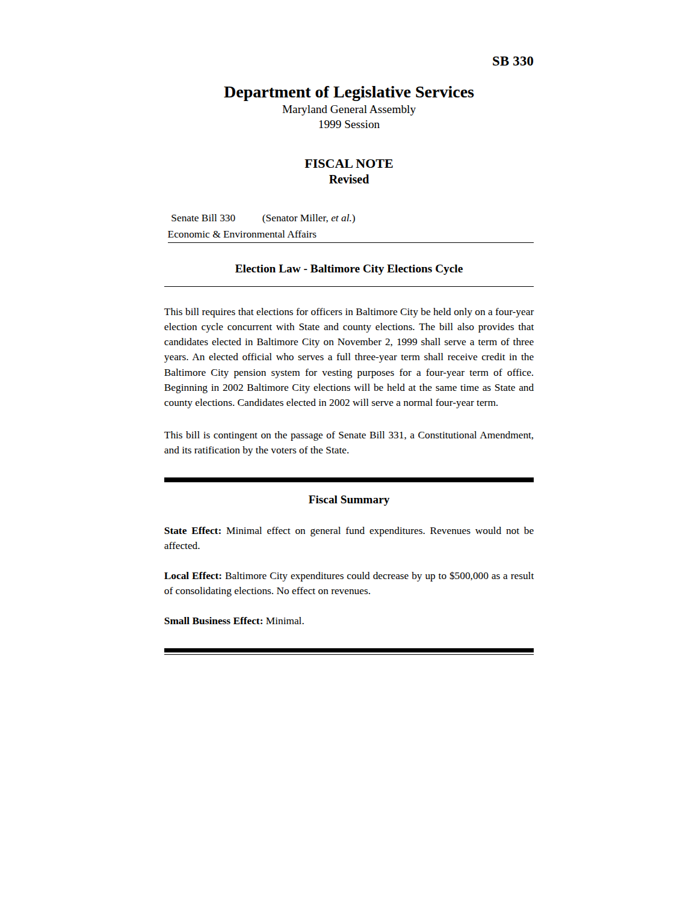SB 330
Department of Legislative Services
Maryland General Assembly
1999 Session
FISCAL NOTE
Revised
Senate Bill 330 (Senator Miller, et al.)
Economic & Environmental Affairs
Election Law - Baltimore City Elections Cycle
This bill requires that elections for officers in Baltimore City be held only on a four-year election cycle concurrent with State and county elections. The bill also provides that candidates elected in Baltimore City on November 2, 1999 shall serve a term of three years. An elected official who serves a full three-year term shall receive credit in the Baltimore City pension system for vesting purposes for a four-year term of office. Beginning in 2002 Baltimore City elections will be held at the same time as State and county elections. Candidates elected in 2002 will serve a normal four-year term.
This bill is contingent on the passage of Senate Bill 331, a Constitutional Amendment, and its ratification by the voters of the State.
Fiscal Summary
State Effect: Minimal effect on general fund expenditures. Revenues would not be affected.
Local Effect: Baltimore City expenditures could decrease by up to $500,000 as a result of consolidating elections. No effect on revenues.
Small Business Effect: Minimal.